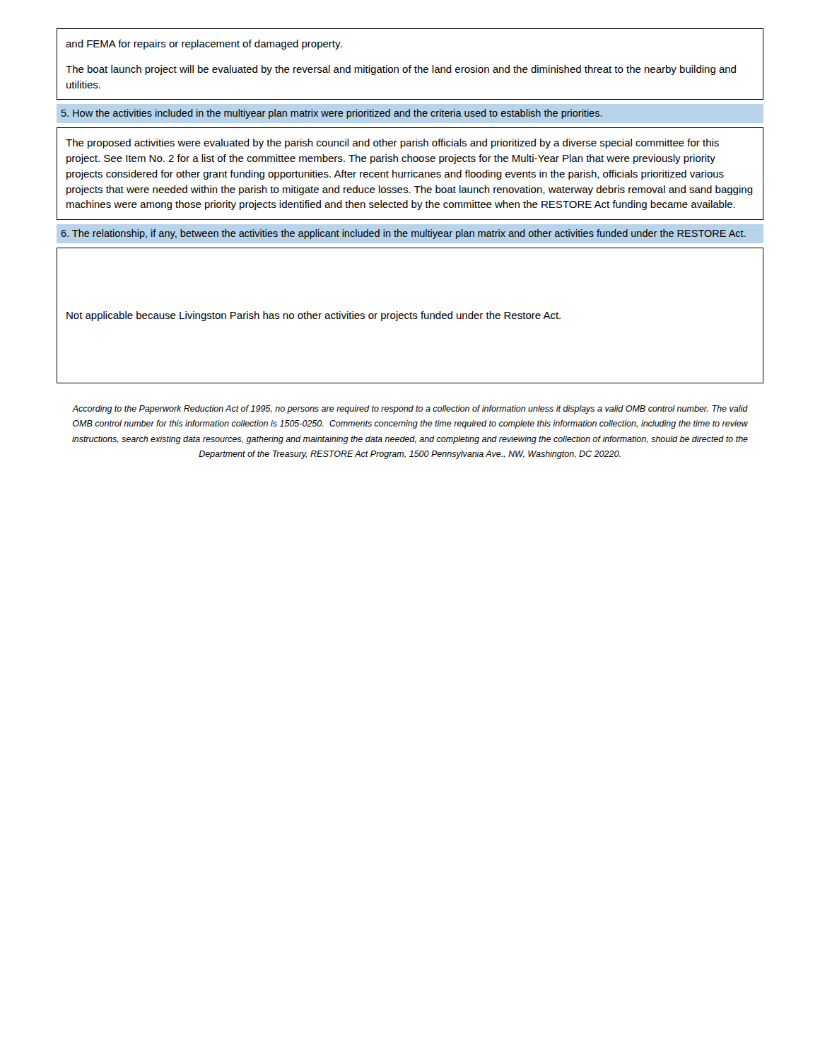and FEMA for repairs or replacement of damaged property.
The boat launch project will be evaluated by the reversal and mitigation of the land erosion and the diminished threat to the nearby building and utilities.
5. How the activities included in the multiyear plan matrix were prioritized and the criteria used to establish the priorities.
The proposed activities were evaluated by the parish council and other parish officials and prioritized by a diverse special committee for this project. See Item No. 2 for a list of the committee members. The parish choose projects for the Multi-Year Plan that were previously priority projects considered for other grant funding opportunities. After recent hurricanes and flooding events in the parish, officials prioritized various projects that were needed within the parish to mitigate and reduce losses. The boat launch renovation, waterway debris removal and sand bagging machines were among those priority projects identified and then selected by the committee when the RESTORE Act funding became available.
6. The relationship, if any, between the activities the applicant included in the multiyear plan matrix and other activities funded under the RESTORE Act.
Not applicable because Livingston Parish has no other activities or projects funded under the Restore Act.
According to the Paperwork Reduction Act of 1995, no persons are required to respond to a collection of information unless it displays a valid OMB control number. The valid OMB control number for this information collection is 1505-0250. Comments concerning the time required to complete this information collection, including the time to review instructions, search existing data resources, gathering and maintaining the data needed, and completing and reviewing the collection of information, should be directed to the Department of the Treasury, RESTORE Act Program, 1500 Pennsylvania Ave., NW, Washington, DC 20220.